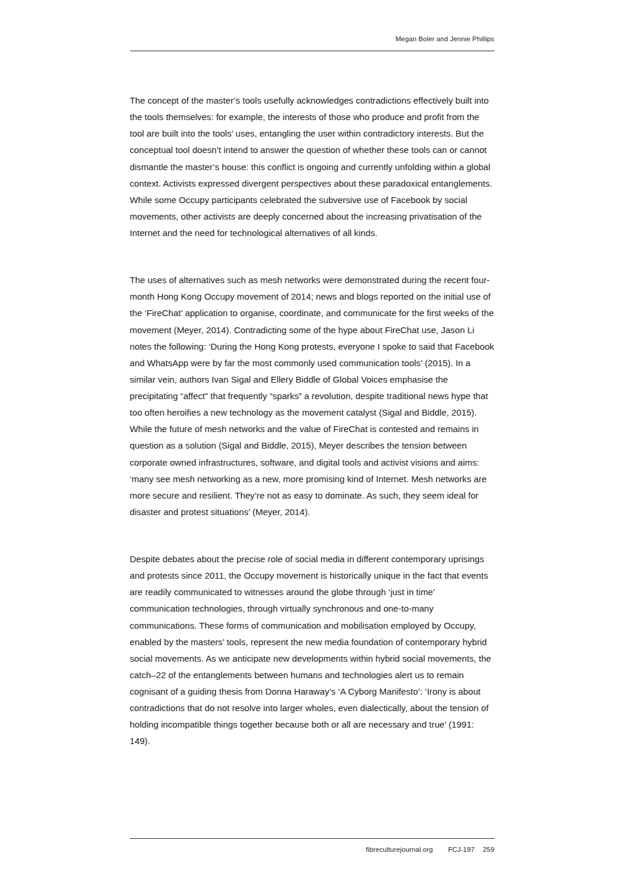Megan Boler and Jennie Phillips
The concept of the master’s tools usefully acknowledges contradictions effectively built into the tools themselves: for example, the interests of those who produce and profit from the tool are built into the tools’ uses, entangling the user within contradictory interests. But the conceptual tool doesn’t intend to answer the question of whether these tools can or cannot dismantle the master’s house: this conflict is ongoing and currently unfolding within a global context. Activists expressed divergent perspectives about these paradoxical entanglements. While some Occupy participants celebrated the subversive use of Facebook by social movements, other activists are deeply concerned about the increasing privatisation of the Internet and the need for technological alternatives of all kinds.
The uses of alternatives such as mesh networks were demonstrated during the recent four-month Hong Kong Occupy movement of 2014; news and blogs reported on the initial use of the ‘FireChat’ application to organise, coordinate, and communicate for the first weeks of the movement (Meyer, 2014). Contradicting some of the hype about FireChat use, Jason Li notes the following: ‘During the Hong Kong protests, everyone I spoke to said that Facebook and WhatsApp were by far the most commonly used communication tools’ (2015). In a similar vein, authors Ivan Sigal and Ellery Biddle of Global Voices emphasise the precipitating “affect” that frequently “sparks” a revolution, despite traditional news hype that too often heroifies a new technology as the movement catalyst (Sigal and Biddle, 2015). While the future of mesh networks and the value of FireChat is contested and remains in question as a solution (Sigal and Biddle, 2015), Meyer describes the tension between corporate owned infrastructures, software, and digital tools and activist visions and aims: ‘many see mesh networking as a new, more promising kind of Internet. Mesh networks are more secure and resilient. They’re not as easy to dominate. As such, they seem ideal for disaster and protest situations’ (Meyer, 2014).
Despite debates about the precise role of social media in different contemporary uprisings and protests since 2011, the Occupy movement is historically unique in the fact that events are readily communicated to witnesses around the globe through ‘just in time’ communication technologies, through virtually synchronous and one-to-many communications. These forms of communication and mobilisation employed by Occupy, enabled by the masters’ tools, represent the new media foundation of contemporary hybrid social movements. As we anticipate new developments within hybrid social movements, the catch–22 of the entanglements between humans and technologies alert us to remain cognisant of a guiding thesis from Donna Haraway’s ‘A Cyborg Manifesto’: ‘Irony is about contradictions that do not resolve into larger wholes, even dialectically, about the tension of holding incompatible things together because both or all are necessary and true’ (1991: 149).
fibreculturejournal.org FCJ-197259